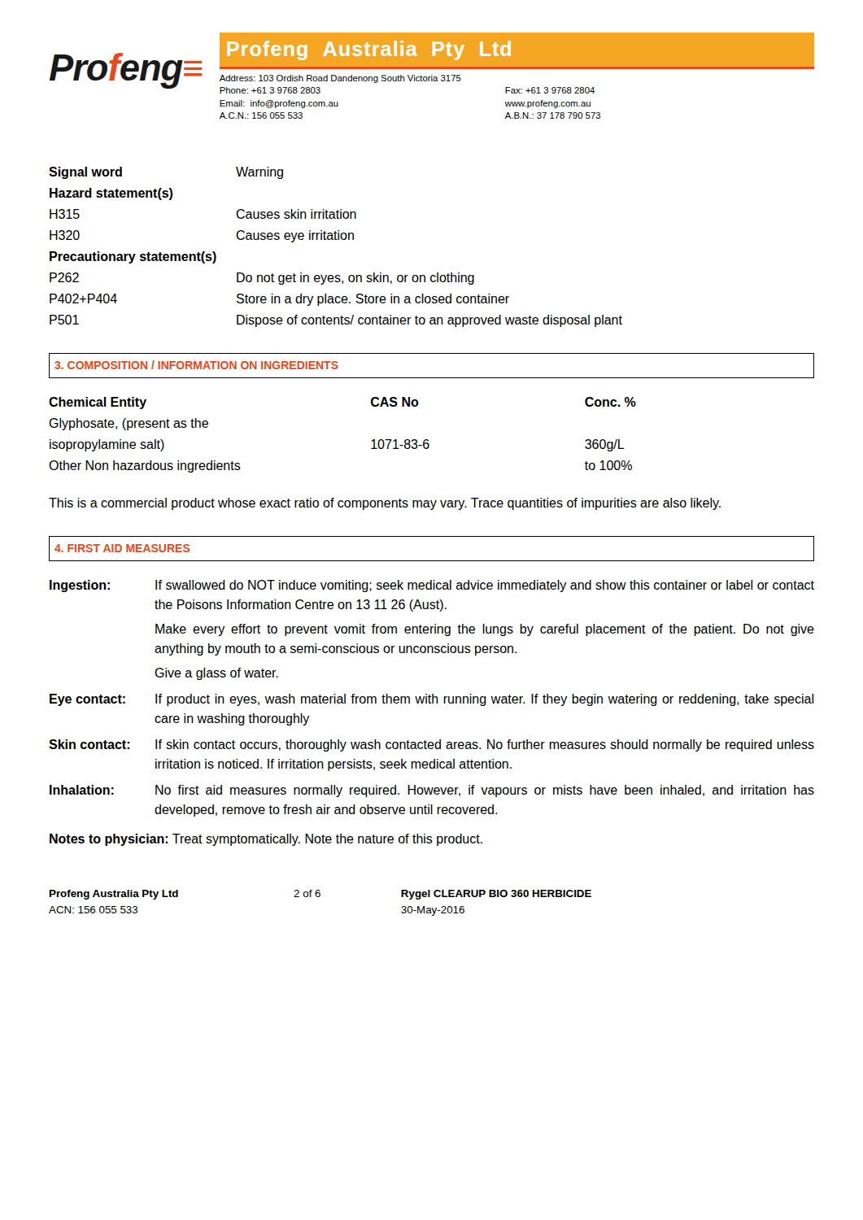Profeng≡
Profeng Australia Pty Ltd
| Address: 103 Ordish Road Dandenong South Victoria 3175 |
| Phone: +61 3 9768 2803 | Fax: +61 3 9768 2804 |
| Email: info@profeng.com.au | www.profeng.com.au |
| A.C.N.: 156 055 533 | A.B.N.: 37 178 790 573 |
Signal word
Warning
Hazard statement(s)
H315
Causes skin irritation
H320
Causes eye irritation
Precautionary statement(s)
P262
Do not get in eyes, on skin, or on clothing
P402+P404
Store in a dry place. Store in a closed container
P501
Dispose of contents/ container to an approved waste disposal plant
3. COMPOSITION / INFORMATION ON INGREDIENTS
| Chemical Entity | CAS No | Conc. % |
| --- | --- | --- |
| Glyphosate, (present as the | | |
| isopropylamine salt) | 1071-83-6 | 360g/L |
| Other Non hazardous ingredients | | to 100% |
This is a commercial product whose exact ratio of components may vary. Trace quantities of impurities are also likely.
4. FIRST AID MEASURES
| Ingestion: | If swallowed do NOT induce vomiting; seek medical advice immediately and show this container or label or contact the Poisons Information Centre on 13 11 26 (Aust). Make every effort to prevent vomit from entering the lungs by careful placement of the patient. Do not give anything by mouth to a semi-conscious or unconscious person. Give a glass of water. |
| Eye contact: | If product in eyes, wash material from them with running water. If they begin watering or reddening, take special care in washing thoroughly |
| Skin contact: | If skin contact occurs, thoroughly wash contacted areas. No further measures should normally be required unless irritation is noticed. If irritation persists, seek medical attention. |
| Inhalation: | No first aid measures normally required. However, if vapours or mists have been inhaled, and irritation has developed, remove to fresh air and observe until recovered. |
Notes to physician: Treat symptomatically. Note the nature of this product.
| Profeng Australia Pty Ltd | 2 of 6 | Rygel CLEARUP BIO 360 HERBICIDE |
| ACN: 156 055 533 | | 30-May-2016 |